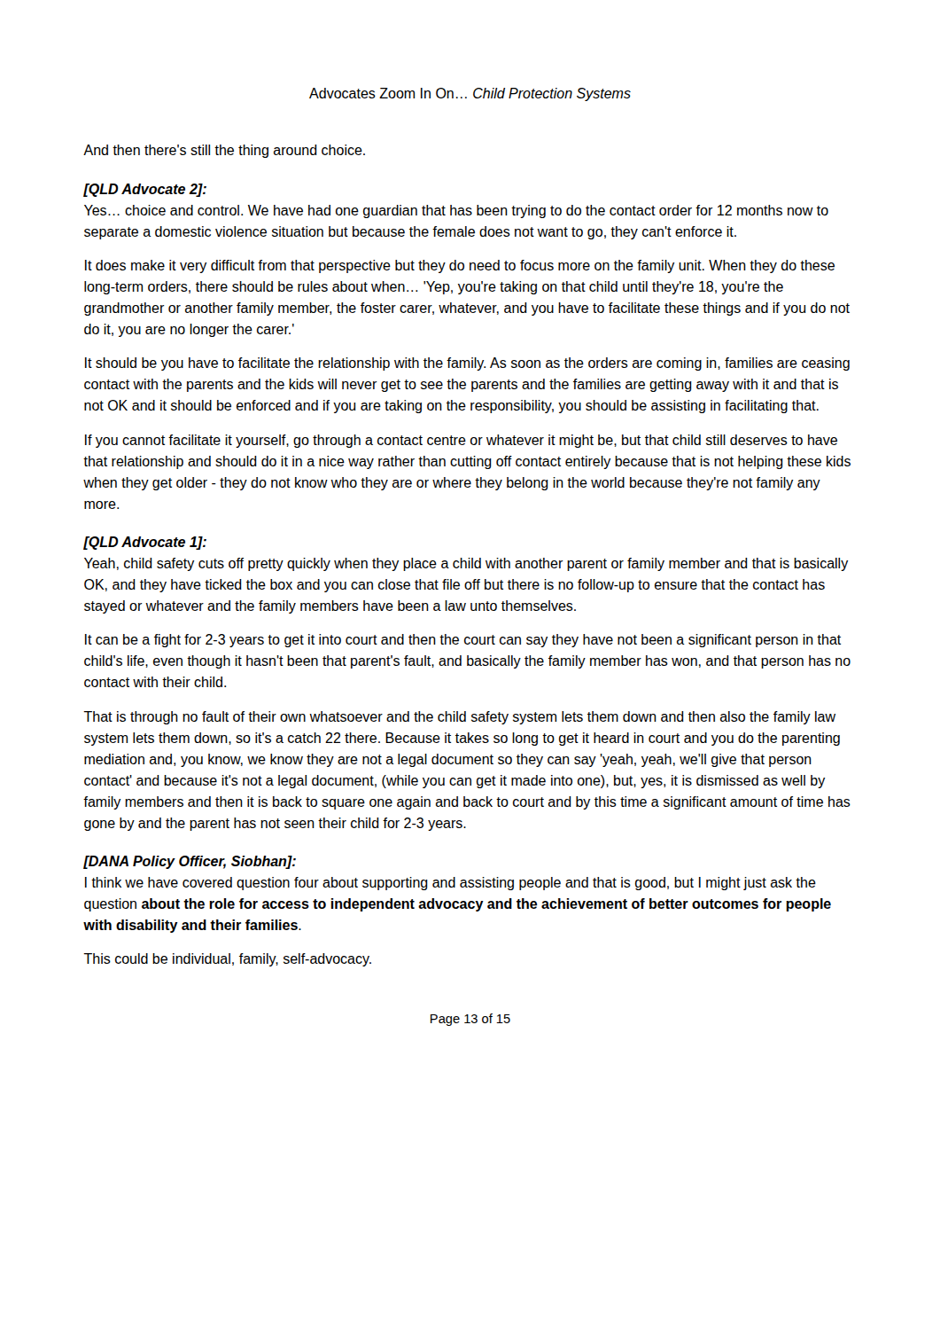Advocates Zoom In On… Child Protection Systems
And then there's still the thing around choice.
[QLD Advocate 2]:
Yes… choice and control. We have had one guardian that has been trying to do the contact order for 12 months now to separate a domestic violence situation but because the female does not want to go, they can't enforce it.
It does make it very difficult from that perspective but they do need to focus more on the family unit. When they do these long-term orders, there should be rules about when… 'Yep, you're taking on that child until they're 18, you're the grandmother or another family member, the foster carer, whatever, and you have to facilitate these things and if you do not do it, you are no longer the carer.'
It should be you have to facilitate the relationship with the family. As soon as the orders are coming in, families are ceasing contact with the parents and the kids will never get to see the parents and the families are getting away with it and that is not OK and it should be enforced and if you are taking on the responsibility, you should be assisting in facilitating that.
If you cannot facilitate it yourself, go through a contact centre or whatever it might be, but that child still deserves to have that relationship and should do it in a nice way rather than cutting off contact entirely because that is not helping these kids when they get older - they do not know who they are or where they belong in the world because they're not family any more.
[QLD Advocate 1]:
Yeah, child safety cuts off pretty quickly when they place a child with another parent or family member and that is basically OK, and they have ticked the box and you can close that file off but there is no follow-up to ensure that the contact has stayed or whatever and the family members have been a law unto themselves.
It can be a fight for 2-3 years to get it into court and then the court can say they have not been a significant person in that child's life, even though it hasn't been that parent's fault, and basically the family member has won, and that person has no contact with their child.
That is through no fault of their own whatsoever and the child safety system lets them down and then also the family law system lets them down, so it's a catch 22 there. Because it takes so long to get it heard in court and you do the parenting mediation and, you know, we know they are not a legal document so they can say 'yeah, yeah, we'll give that person contact' and because it's not a legal document, (while you can get it made into one), but, yes, it is dismissed as well by family members and then it is back to square one again and back to court and by this time a significant amount of time has gone by and the parent has not seen their child for 2-3 years.
[DANA Policy Officer, Siobhan]:
I think we have covered question four about supporting and assisting people and that is good, but I might just ask the question about the role for access to independent advocacy and the achievement of better outcomes for people with disability and their families.
This could be individual, family, self-advocacy.
Page 13 of 15